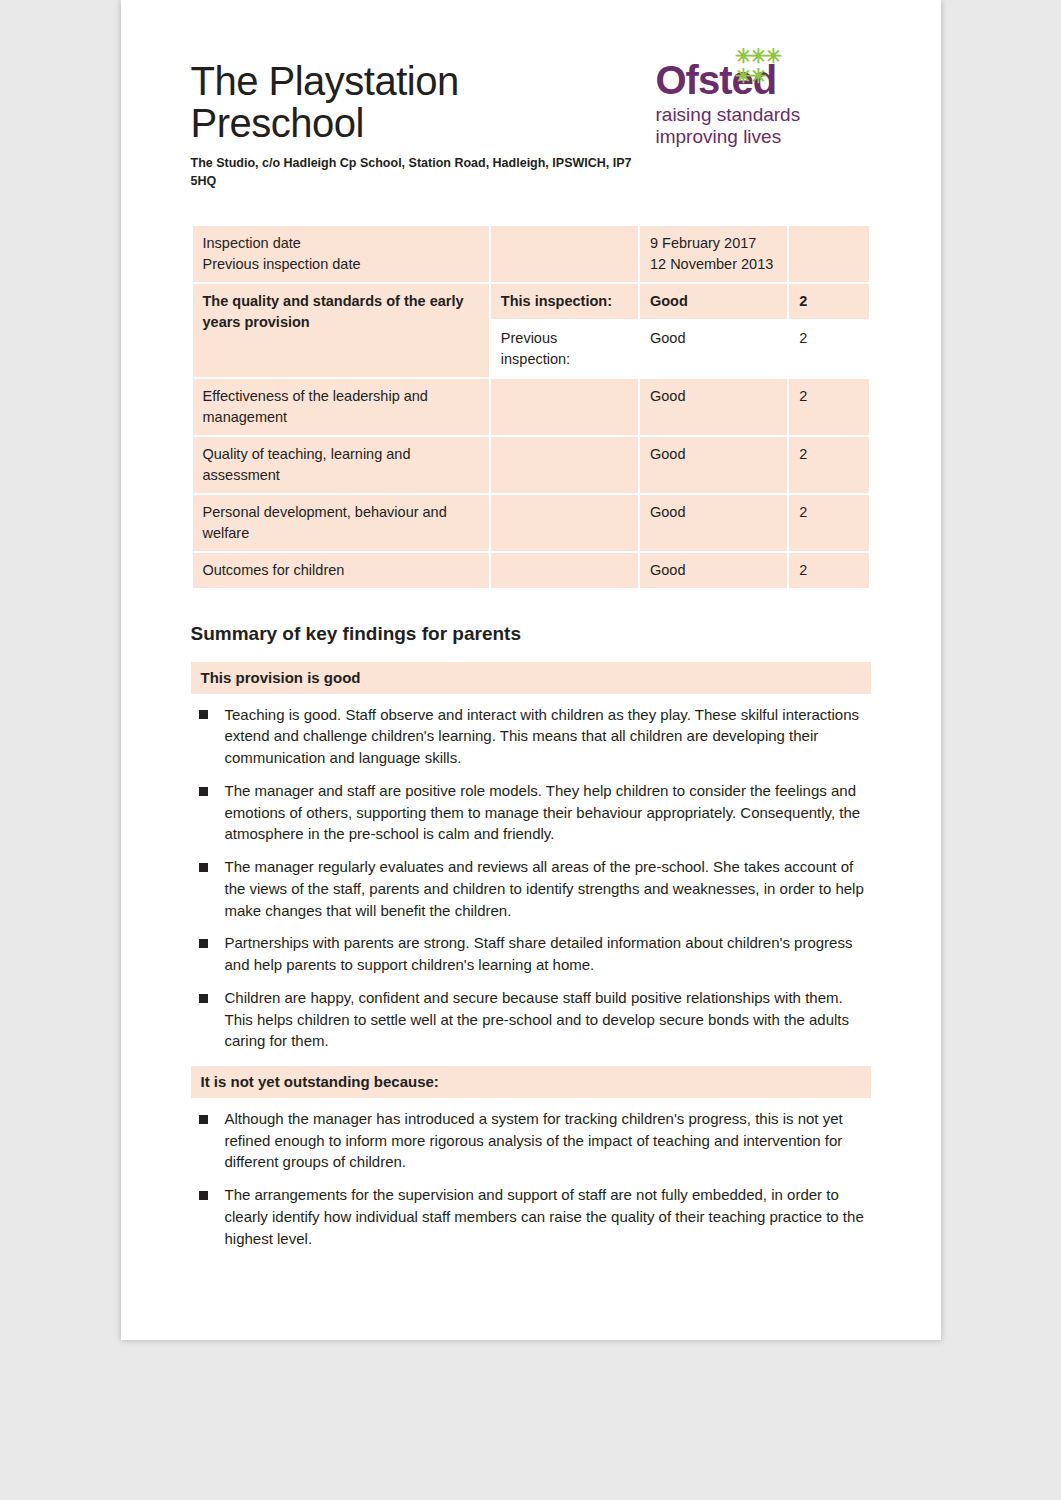The Playstation Preschool
The Studio, c/o Hadleigh Cp School, Station Road, Hadleigh, IPSWICH, IP7 5HQ
Ofsted✳✳✳
✳✳
raising standards
improving lives
| Inspection date Previous inspection date | | 9 February 2017 12 November 2013 | |
| The quality and standards of the early years provision | This inspection: | Good | 2 |
| Previous inspection: | Good | 2 |
| Effectiveness of the leadership and management | | Good | 2 |
| Quality of teaching, learning and assessment | | Good | 2 |
| Personal development, behaviour and welfare | | Good | 2 |
| Outcomes for children | | Good | 2 |
Summary of key findings for parents
This provision is good
Teaching is good. Staff observe and interact with children as they play. These skilful interactions extend and challenge children's learning. This means that all children are developing their communication and language skills.
The manager and staff are positive role models. They help children to consider the feelings and emotions of others, supporting them to manage their behaviour appropriately. Consequently, the atmosphere in the pre-school is calm and friendly.
The manager regularly evaluates and reviews all areas of the pre-school. She takes account of the views of the staff, parents and children to identify strengths and weaknesses, in order to help make changes that will benefit the children.
Partnerships with parents are strong. Staff share detailed information about children's progress and help parents to support children's learning at home.
Children are happy, confident and secure because staff build positive relationships with them. This helps children to settle well at the pre-school and to develop secure bonds with the adults caring for them.
It is not yet outstanding because:
Although the manager has introduced a system for tracking children's progress, this is not yet refined enough to inform more rigorous analysis of the impact of teaching and intervention for different groups of children.
The arrangements for the supervision and support of staff are not fully embedded, in order to clearly identify how individual staff members can raise the quality of their teaching practice to the highest level.